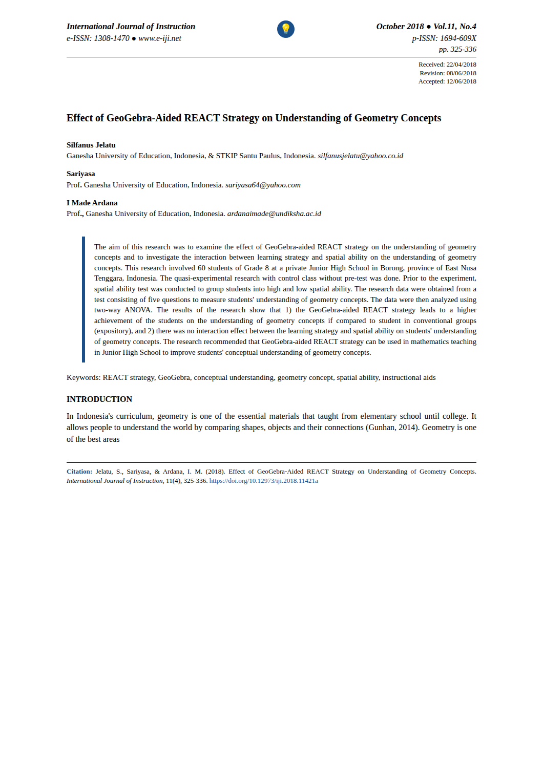International Journal of Instruction
e-ISSN: 1308-1470 ● www.e-iji.net
💡
October 2018 ● Vol.11, No.4
p-ISSN: 1694-609X
pp. 325-336
Received: 22/04/2018
Revision: 08/06/2018
Accepted: 12/06/2018
Effect of GeoGebra-Aided REACT Strategy on Understanding of Geometry Concepts
Silfanus Jelatu Ganesha University of Education, Indonesia, & STKIP Santu Paulus, Indonesia. silfanusjelatu@yahoo.co.id
Sariyasa Prof. Ganesha University of Education, Indonesia. sariyasa64@yahoo.com
I Made Ardana Prof., Ganesha University of Education, Indonesia. ardanaimade@undiksha.ac.id
The aim of this research was to examine the effect of GeoGebra-aided REACT strategy on the understanding of geometry concepts and to investigate the interaction between learning strategy and spatial ability on the understanding of geometry concepts. This research involved 60 students of Grade 8 at a private Junior High School in Borong, province of East Nusa Tenggara, Indonesia. The quasi-experimental research with control class without pre-test was done. Prior to the experiment, spatial ability test was conducted to group students into high and low spatial ability. The research data were obtained from a test consisting of five questions to measure students' understanding of geometry concepts. The data were then analyzed using two-way ANOVA. The results of the research show that 1) the GeoGebra-aided REACT strategy leads to a higher achievement of the students on the understanding of geometry concepts if compared to student in conventional groups (expository), and 2) there was no interaction effect between the learning strategy and spatial ability on students' understanding of geometry concepts. The research recommended that GeoGebra-aided REACT strategy can be used in mathematics teaching in Junior High School to improve students' conceptual understanding of geometry concepts.
Keywords: REACT strategy, GeoGebra, conceptual understanding, geometry concept, spatial ability, instructional aids
INTRODUCTION
In Indonesia's curriculum, geometry is one of the essential materials that taught from elementary school until college. It allows people to understand the world by comparing shapes, objects and their connections (Gunhan, 2014). Geometry is one of the best areas
Citation: Jelatu, S., Sariyasa, & Ardana, I. M. (2018). Effect of GeoGebra-Aided REACT Strategy on Understanding of Geometry Concepts. International Journal of Instruction, 11(4), 325-336. https://doi.org/10.12973/iji.2018.11421a